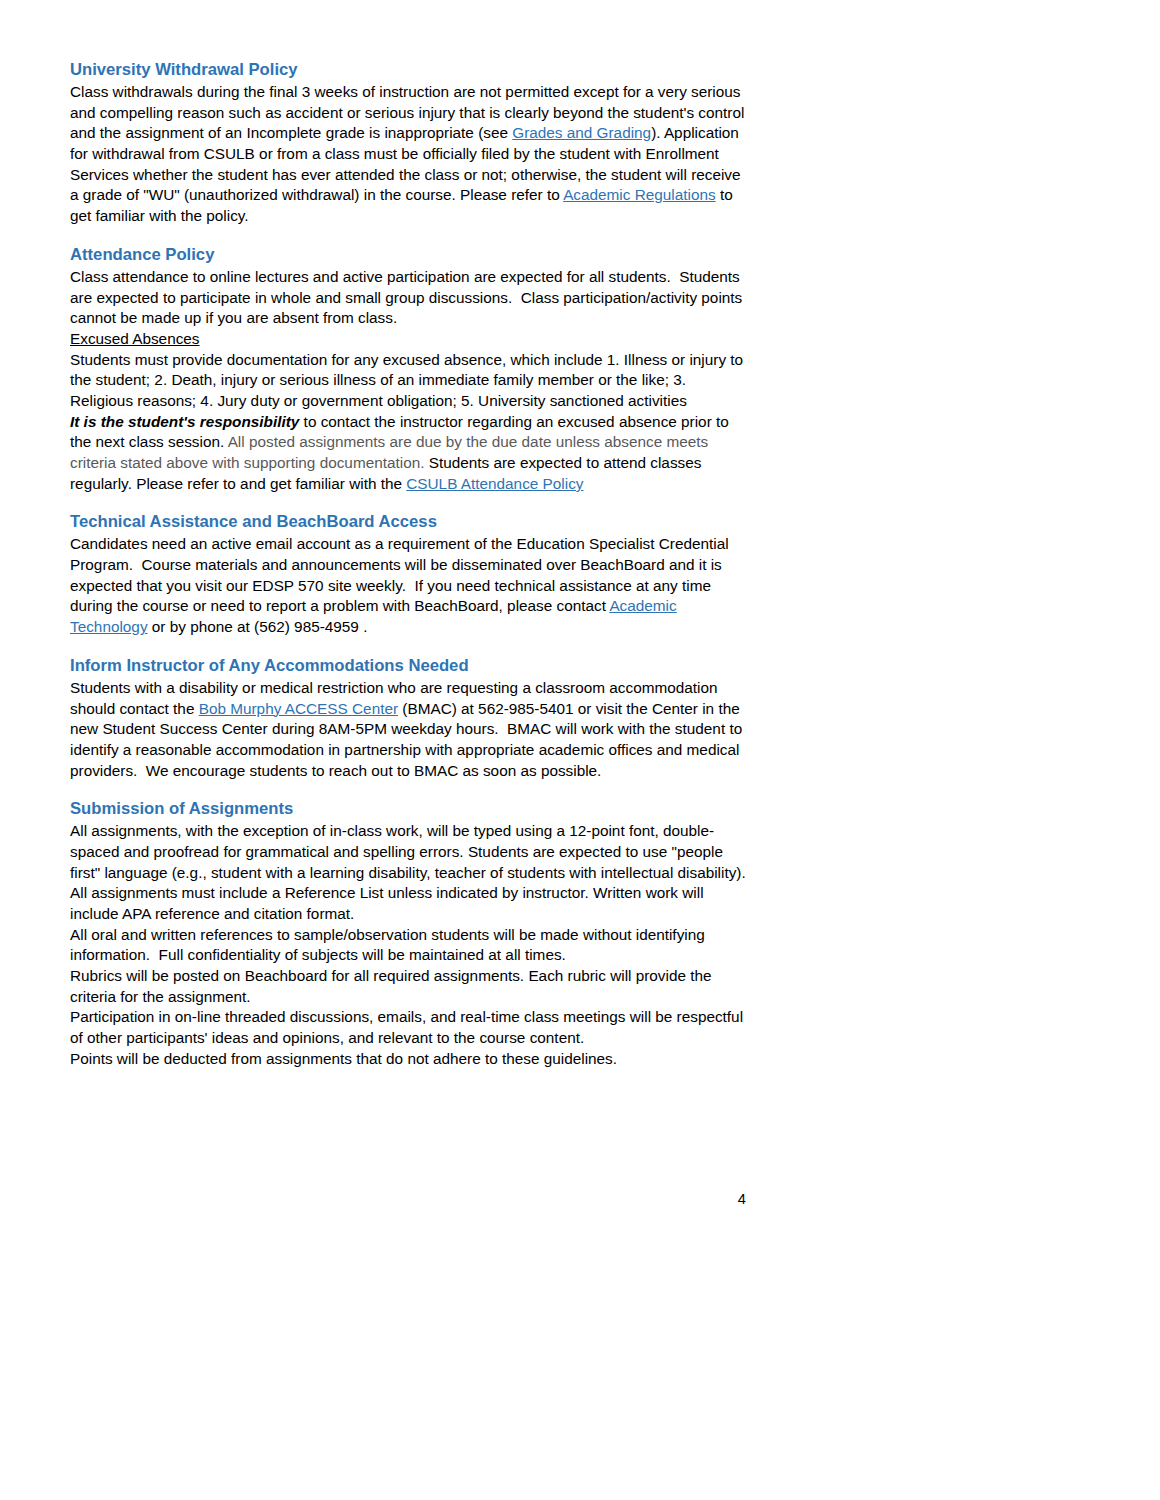University Withdrawal Policy
Class withdrawals during the final 3 weeks of instruction are not permitted except for a very serious and compelling reason such as accident or serious injury that is clearly beyond the student's control and the assignment of an Incomplete grade is inappropriate (see Grades and Grading). Application for withdrawal from CSULB or from a class must be officially filed by the student with Enrollment Services whether the student has ever attended the class or not; otherwise, the student will receive a grade of "WU" (unauthorized withdrawal) in the course. Please refer to Academic Regulations to get familiar with the policy.
Attendance Policy
Class attendance to online lectures and active participation are expected for all students. Students are expected to participate in whole and small group discussions. Class participation/activity points cannot be made up if you are absent from class.
Excused Absences
Students must provide documentation for any excused absence, which include 1. Illness or injury to the student; 2. Death, injury or serious illness of an immediate family member or the like; 3. Religious reasons; 4. Jury duty or government obligation; 5. University sanctioned activities
It is the student's responsibility to contact the instructor regarding an excused absence prior to the next class session. All posted assignments are due by the due date unless absence meets criteria stated above with supporting documentation. Students are expected to attend classes regularly. Please refer to and get familiar with the CSULB Attendance Policy
Technical Assistance and BeachBoard Access
Candidates need an active email account as a requirement of the Education Specialist Credential Program. Course materials and announcements will be disseminated over BeachBoard and it is expected that you visit our EDSP 570 site weekly. If you need technical assistance at any time during the course or need to report a problem with BeachBoard, please contact Academic Technology or by phone at (562) 985-4959 .
Inform Instructor of Any Accommodations Needed
Students with a disability or medical restriction who are requesting a classroom accommodation should contact the Bob Murphy ACCESS Center (BMAC) at 562-985-5401 or visit the Center in the new Student Success Center during 8AM-5PM weekday hours. BMAC will work with the student to identify a reasonable accommodation in partnership with appropriate academic offices and medical providers. We encourage students to reach out to BMAC as soon as possible.
Submission of Assignments
All assignments, with the exception of in-class work, will be typed using a 12-point font, double-spaced and proofread for grammatical and spelling errors. Students are expected to use "people first" language (e.g., student with a learning disability, teacher of students with intellectual disability).
All assignments must include a Reference List unless indicated by instructor. Written work will include APA reference and citation format.
All oral and written references to sample/observation students will be made without identifying information. Full confidentiality of subjects will be maintained at all times.
Rubrics will be posted on Beachboard for all required assignments. Each rubric will provide the criteria for the assignment.
Participation in on-line threaded discussions, emails, and real-time class meetings will be respectful of other participants' ideas and opinions, and relevant to the course content.
Points will be deducted from assignments that do not adhere to these guidelines.
4